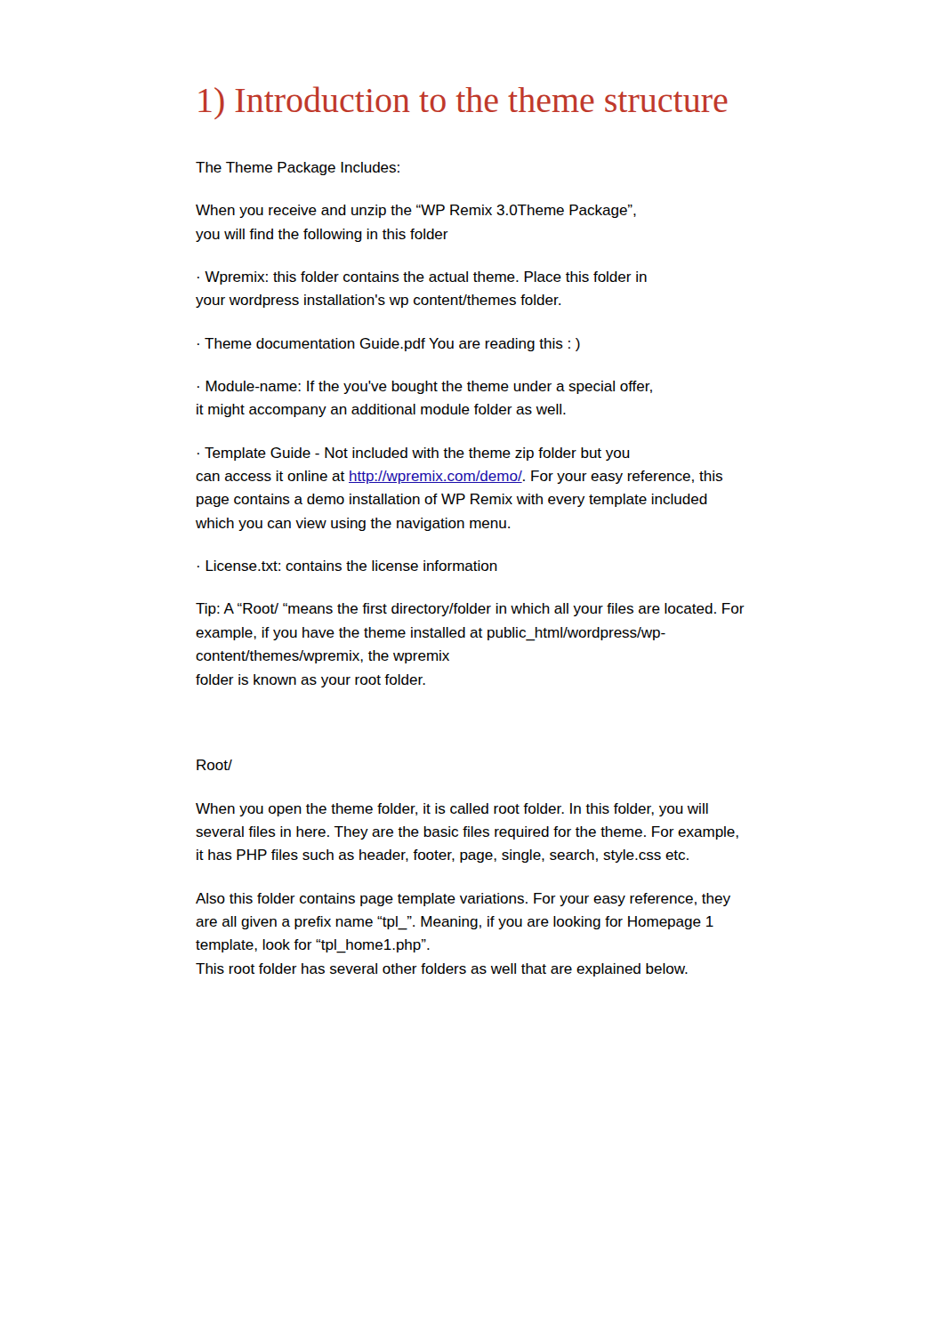1) Introduction to the theme structure
The Theme Package Includes:
When you receive and unzip the “WP Remix 3.0Theme Package”,
you will find the following in this folder
· Wpremix: this folder contains the actual theme. Place this folder in
your wordpress installation's wp content/themes folder.
· Theme documentation Guide.pdf You are reading this : )
· Module-name: If the you've bought the theme under a special offer,
it might accompany an additional module folder as well.
· Template Guide - Not included with the theme zip folder but you
can access it online at http://wpremix.com/demo/. For your easy reference, this page contains a demo installation of WP Remix with every template included which you can view using the navigation menu.
· License.txt: contains the license information
Tip: A “Root/ “means the first directory/folder in which all your files are located. For example, if you have the theme installed at public_html/wordpress/wp-content/themes/wpremix, the wpremix
folder is known as your root folder.
Root/
When you open the theme folder, it is called root folder. In this folder, you will several files in here. They are the basic files required for the theme. For example, it has PHP files such as header, footer, page, single, search, style.css etc.
Also this folder contains page template variations. For your easy reference, they are all given a prefix name “tpl_”. Meaning, if you are looking for Homepage 1 template, look for “tpl_home1.php”.
This root folder has several other folders as well that are explained below.